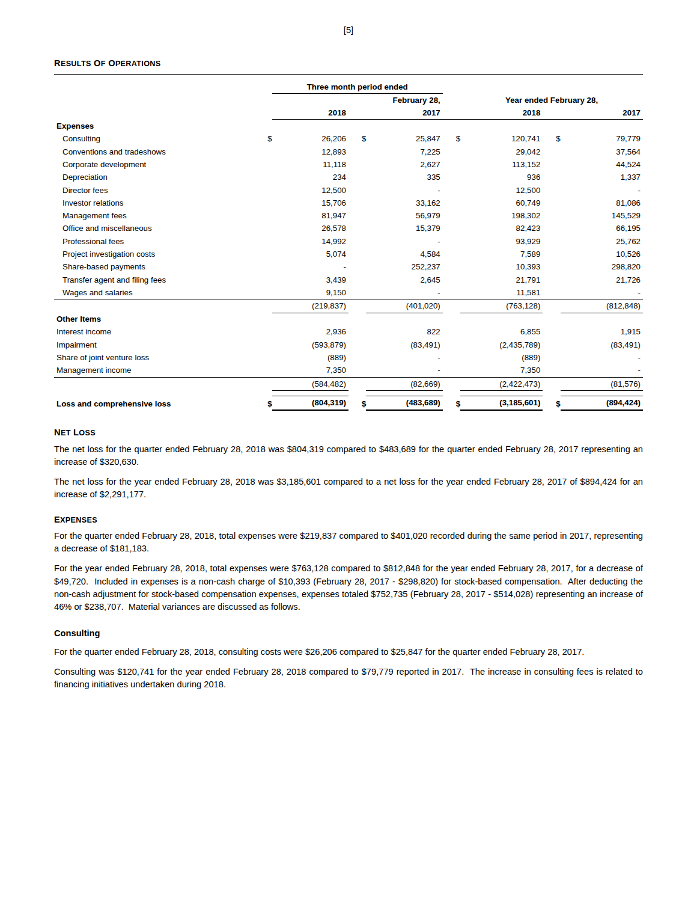[5]
RESULTS OF OPERATIONS
| | | Three month period ended | | |
| --- | --- | --- | --- | --- |
| | | | | February 28, | | Year ended February 28, |
| | | 2018 | | 2017 | | 2018 | | 2017 |
| Expenses | | | | | | | | |
| Consulting | $ | 26,206 | $ | 25,847 | $ | 120,741 | $ | 79,779 |
| Conventions and tradeshows | | 12,893 | | 7,225 | | 29,042 | | 37,564 |
| Corporate development | | 11,118 | | 2,627 | | 113,152 | | 44,524 |
| Depreciation | | 234 | | 335 | | 936 | | 1,337 |
| Director fees | | 12,500 | | - | | 12,500 | | - |
| Investor relations | | 15,706 | | 33,162 | | 60,749 | | 81,086 |
| Management fees | | 81,947 | | 56,979 | | 198,302 | | 145,529 |
| Office and miscellaneous | | 26,578 | | 15,379 | | 82,423 | | 66,195 |
| Professional fees | | 14,992 | | - | | 93,929 | | 25,762 |
| Project investigation costs | | 5,074 | | 4,584 | | 7,589 | | 10,526 |
| Share-based payments | | - | | 252,237 | | 10,393 | | 298,820 |
| Transfer agent and filing fees | | 3,439 | | 2,645 | | 21,791 | | 21,726 |
| Wages and salaries | | 9,150 | | - | | 11,581 | | - |
| | | (219,837) | | (401,020) | | (763,128) | | (812,848) |
| Other Items | | | | | | | | |
| Interest income | | 2,936 | | 822 | | 6,855 | | 1,915 |
| Impairment | | (593,879) | | (83,491) | | (2,435,789) | | (83,491) |
| Share of joint venture loss | | (889) | | - | | (889) | | - |
| Management income | | 7,350 | | - | | 7,350 | | - |
| | | (584,482) | | (82,669) | | (2,422,473) | | (81,576) |
| Loss and comprehensive loss | $ | (804,319) | $ | (483,689) | $ | (3,185,601) | $ | (894,424) |
NET LOSS
The net loss for the quarter ended February 28, 2018 was $804,319 compared to $483,689 for the quarter ended February 28, 2017 representing an increase of $320,630.
The net loss for the year ended February 28, 2018 was $3,185,601 compared to a net loss for the year ended February 28, 2017 of $894,424 for an increase of $2,291,177.
EXPENSES
For the quarter ended February 28, 2018, total expenses were $219,837 compared to $401,020 recorded during the same period in 2017, representing a decrease of $181,183.
For the year ended February 28, 2018, total expenses were $763,128 compared to $812,848 for the year ended February 28, 2017, for a decrease of $49,720. Included in expenses is a non-cash charge of $10,393 (February 28, 2017 - $298,820) for stock-based compensation. After deducting the non-cash adjustment for stock-based compensation expenses, expenses totaled $752,735 (February 28, 2017 - $514,028) representing an increase of 46% or $238,707. Material variances are discussed as follows.
Consulting
For the quarter ended February 28, 2018, consulting costs were $26,206 compared to $25,847 for the quarter ended February 28, 2017.
Consulting was $120,741 for the year ended February 28, 2018 compared to $79,779 reported in 2017. The increase in consulting fees is related to financing initiatives undertaken during 2018.